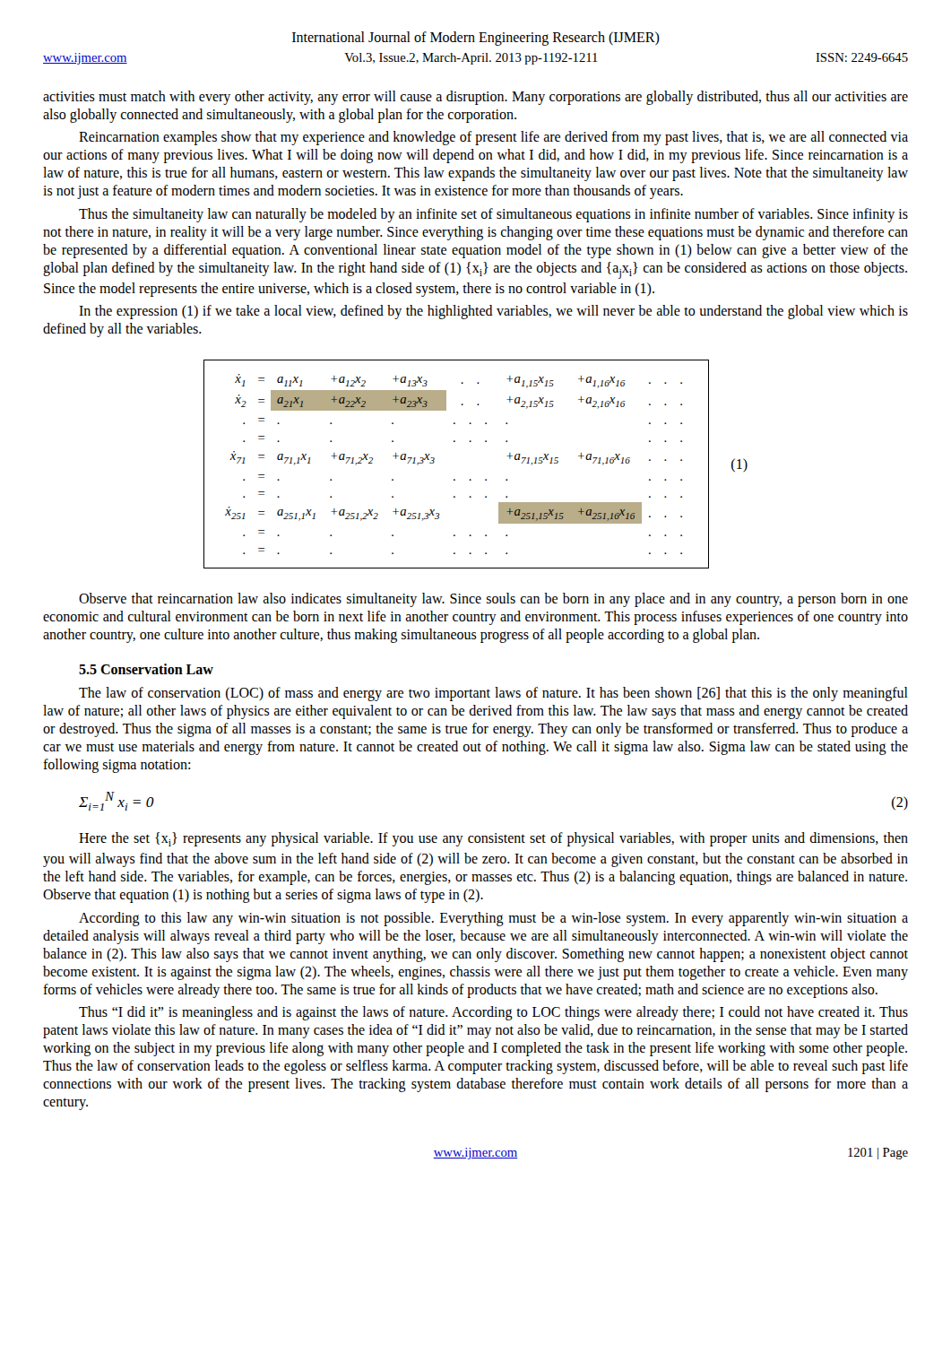International Journal of Modern Engineering Research (IJMER)
www.ijmer.com Vol.3, Issue.2, March-April. 2013 pp-1192-1211 ISSN: 2249-6645
activities must match with every other activity, any error will cause a disruption. Many corporations are globally distributed, thus all our activities are also globally connected and simultaneously, with a global plan for the corporation.
Reincarnation examples show that my experience and knowledge of present life are derived from my past lives, that is, we are all connected via our actions of many previous lives. What I will be doing now will depend on what I did, and how I did, in my previous life. Since reincarnation is a law of nature, this is true for all humans, eastern or western. This law expands the simultaneity law over our past lives. Note that the simultaneity law is not just a feature of modern times and modern societies. It was in existence for more than thousands of years.
Thus the simultaneity law can naturally be modeled by an infinite set of simultaneous equations in infinite number of variables. Since infinity is not there in nature, in reality it will be a very large number. Since everything is changing over time these equations must be dynamic and therefore can be represented by a differential equation. A conventional linear state equation model of the type shown in (1) below can give a better view of the global plan defined by the simultaneity law. In the right hand side of (1) {xi} are the objects and {ajxi} can be considered as actions on those objects. Since the model represents the entire universe, which is a closed system, there is no control variable in (1).
In the expression (1) if we take a local view, defined by the highlighted variables, we will never be able to understand the global view which is defined by all the variables.
| ẋ 1 | = | a 11 x 1 | +a 12 x 2 | +a 13 x 3 | . . | +a 1,15 x 15 | +a 1,16 x 16 | . . . |
| ẋ 2 | = | a 21 x 1 | +a 22 x 2 | +a 23 x 3 | . . | +a 2,15 x 15 | +a 2,16 x 16 | . . . |
| . | = | . | . | . | . . . | . | | . . . |
| . | = | . | . | . | . . . | . | | . . . |
| ẋ 71 | = | a 71,1 x 1 | +a 71,2 x 2 | +a 71,3 x 3 | | +a 71,15 x 15 | +a 71,16 x 16 | . . . |
| . | = | . | . | . | . . . | . | | . . . |
| . | = | . | . | . | . . . | . | | . . . |
| ẋ 251 | = | a 251,1 x 1 | +a 251,2 x 2 | +a 251,3 x 3 | | +a 251,15 x 15 | +a 251,16 x 16 | . . . |
| . | = | . | . | . | . . . | . | | . . . |
| . | = | . | . | . | . . . | . | | . . . |
(1)
Observe that reincarnation law also indicates simultaneity law. Since souls can be born in any place and in any country, a person born in one economic and cultural environment can be born in next life in another country and environment. This process infuses experiences of one country into another country, one culture into another culture, thus making simultaneous progress of all people according to a global plan.
5.5 Conservation Law
The law of conservation (LOC) of mass and energy are two important laws of nature. It has been shown [26] that this is the only meaningful law of nature; all other laws of physics are either equivalent to or can be derived from this law. The law says that mass and energy cannot be created or destroyed. Thus the sigma of all masses is a constant; the same is true for energy. They can only be transformed or transferred. Thus to produce a car we must use materials and energy from nature. It cannot be created out of nothing. We call it sigma law also. Sigma law can be stated using the following sigma notation:
Σi=1N xi = 0 (2)
Here the set {xi} represents any physical variable. If you use any consistent set of physical variables, with proper units and dimensions, then you will always find that the above sum in the left hand side of (2) will be zero. It can become a given constant, but the constant can be absorbed in the left hand side. The variables, for example, can be forces, energies, or masses etc. Thus (2) is a balancing equation, things are balanced in nature. Observe that equation (1) is nothing but a series of sigma laws of type in (2).
According to this law any win-win situation is not possible. Everything must be a win-lose system. In every apparently win-win situation a detailed analysis will always reveal a third party who will be the loser, because we are all simultaneously interconnected. A win-win will violate the balance in (2). This law also says that we cannot invent anything, we can only discover. Something new cannot happen; a nonexistent object cannot become existent. It is against the sigma law (2). The wheels, engines, chassis were all there we just put them together to create a vehicle. Even many forms of vehicles were already there too. The same is true for all kinds of products that we have created; math and science are no exceptions also.
Thus “I did it” is meaningless and is against the laws of nature. According to LOC things were already there; I could not have created it. Thus patent laws violate this law of nature. In many cases the idea of “I did it” may not also be valid, due to reincarnation, in the sense that may be I started working on the subject in my previous life along with many other people and I completed the task in the present life working with some other people. Thus the law of conservation leads to the egoless or selfless karma. A computer tracking system, discussed before, will be able to reveal such past life connections with our work of the present lives. The tracking system database therefore must contain work details of all persons for more than a century.
www.ijmer.com 1201 | Page